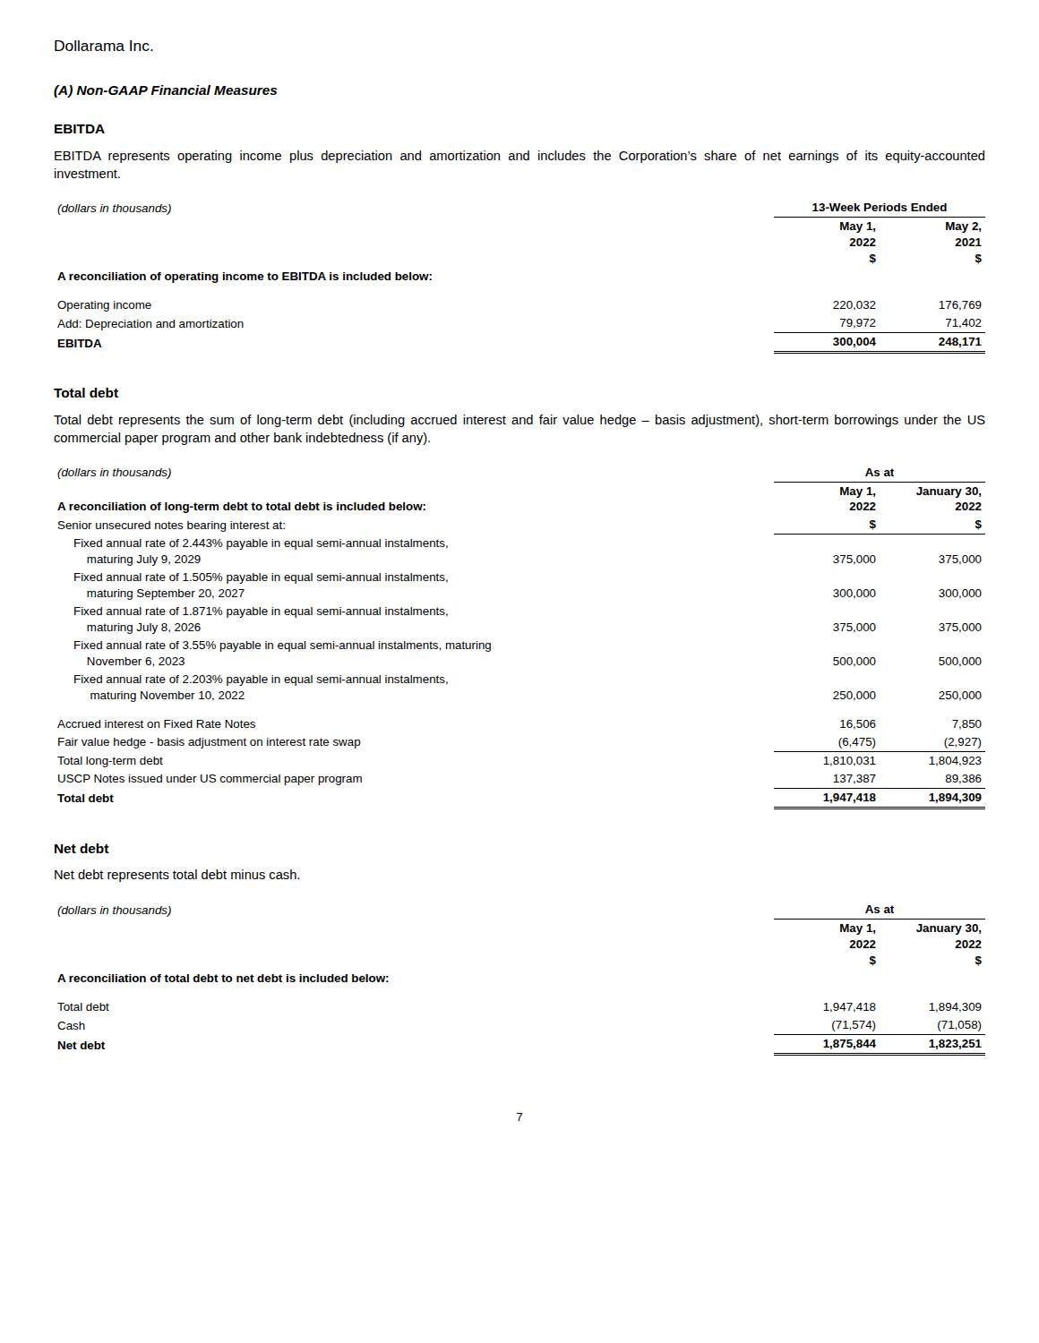Dollarama Inc.
(A) Non-GAAP Financial Measures
EBITDA
EBITDA represents operating income plus depreciation and amortization and includes the Corporation’s share of net earnings of its equity-accounted investment.
| (dollars in thousands) | 13-Week Periods Ended |
| | May 1, 2022 $ | May 2, 2021 $ |
| A reconciliation of operating income to EBITDA is included below: | | |
| Operating income | 220,032 | 176,769 |
| Add: Depreciation and amortization | 79,972 | 71,402 |
| EBITDA | 300,004 | 248,171 |
Total debt
Total debt represents the sum of long-term debt (including accrued interest and fair value hedge – basis adjustment), short-term borrowings under the US commercial paper program and other bank indebtedness (if any).
| (dollars in thousands) | As at |
| A reconciliation of long-term debt to total debt is included below: | May 1, 2022 | January 30, 2022 |
| Senior unsecured notes bearing interest at: | $ | $ |
| Fixed annual rate of 2.443% payable in equal semi-annual instalments, maturing July 9, 2029 | 375,000 | 375,000 |
| Fixed annual rate of 1.505% payable in equal semi-annual instalments, maturing September 20, 2027 | 300,000 | 300,000 |
| Fixed annual rate of 1.871% payable in equal semi-annual instalments, maturing July 8, 2026 | 375,000 | 375,000 |
| Fixed annual rate of 3.55% payable in equal semi-annual instalments, maturing November 6, 2023 | 500,000 | 500,000 |
| Fixed annual rate of 2.203% payable in equal semi-annual instalments, maturing November 10, 2022 | 250,000 | 250,000 |
| Accrued interest on Fixed Rate Notes | 16,506 | 7,850 |
| Fair value hedge - basis adjustment on interest rate swap | (6,475) | (2,927) |
| Total long-term debt | 1,810,031 | 1,804,923 |
| USCP Notes issued under US commercial paper program | 137,387 | 89,386 |
| Total debt | 1,947,418 | 1,894,309 |
Net debt
Net debt represents total debt minus cash.
| (dollars in thousands) | As at |
| | May 1, 2022 $ | January 30, 2022 $ |
| A reconciliation of total debt to net debt is included below: | | |
| Total debt | 1,947,418 | 1,894,309 |
| Cash | (71,574) | (71,058) |
| Net debt | 1,875,844 | 1,823,251 |
7